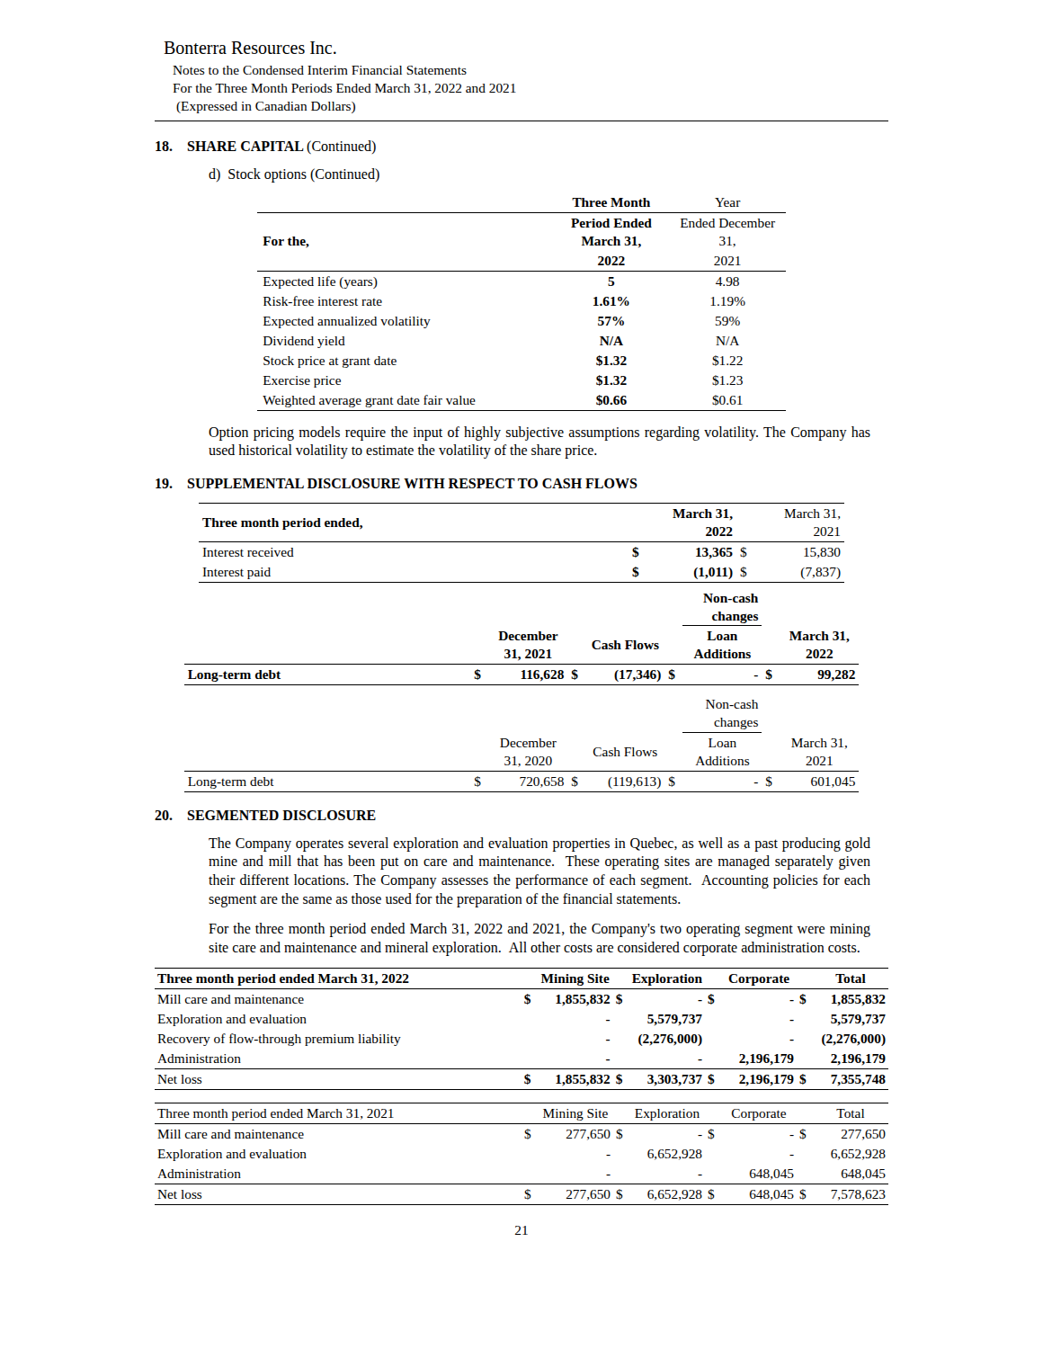Bonterra Resources Inc.
Notes to the Condensed Interim Financial Statements
For the Three Month Periods Ended March 31, 2022 and 2021
(Expressed in Canadian Dollars)
18. SHARE CAPITAL (Continued)
d) Stock options (Continued)
| | Three Month | Year |
| For the, | Period Ended March 31, | Ended December 31, |
| | 2022 | 2021 |
| Expected life (years) | 5 | 4.98 |
| Risk-free interest rate | 1.61% | 1.19% |
| Expected annualized volatility | 57% | 59% |
| Dividend yield | N/A | N/A |
| Stock price at grant date | $1.32 | $1.22 |
| Exercise price | $1.32 | $1.23 |
| Weighted average grant date fair value | $0.66 | $0.61 |
Option pricing models require the input of highly subjective assumptions regarding volatility. The Company has used historical volatility to estimate the volatility of the share price.
19. SUPPLEMENTAL DISCLOSURE WITH RESPECT TO CASH FLOWS
| Three month period ended, | | March 31, 2022 | | March 31, 2021 |
| Interest received | $ | 13,365 | $ | 15,830 |
| Interest paid | $ | (1,011) | $ | (7,837) |
| | | | | | | Non-cash changes | | |
| | | December 31, 2021 | | Cash Flows | | Loan Additions | | March 31, 2022 |
| Long-term debt | $ | 116,628 | $ | (17,346) | $ | - | $ | 99,282 |
| | | | | | | Non-cash changes | | |
| | | December 31, 2020 | | Cash Flows | | Loan Additions | | March 31, 2021 |
| Long-term debt | $ | 720,658 | $ | (119,613) | $ | - | $ | 601,045 |
20. SEGMENTED DISCLOSURE
The Company operates several exploration and evaluation properties in Quebec, as well as a past producing gold mine and mill that has been put on care and maintenance. These operating sites are managed separately given their different locations. The Company assesses the performance of each segment. Accounting policies for each segment are the same as those used for the preparation of the financial statements.
For the three month period ended March 31, 2022 and 2021, the Company's two operating segment were mining site care and maintenance and mineral exploration. All other costs are considered corporate administration costs.
| Three month period ended March 31, 2022 | | Mining Site | | Exploration | | Corporate | | Total |
| Mill care and maintenance | $ | 1,855,832 | $ | - | $ | - | $ | 1,855,832 |
| Exploration and evaluation | | - | | 5,579,737 | | - | | 5,579,737 |
| Recovery of flow-through premium liability | | - | | (2,276,000) | | - | | (2,276,000) |
| Administration | | - | | - | | 2,196,179 | | 2,196,179 |
| Net loss | $ | 1,855,832 | $ | 3,303,737 | $ | 2,196,179 | $ | 7,355,748 |
| Three month period ended March 31, 2021 | | Mining Site | | Exploration | | Corporate | | Total |
| Mill care and maintenance | $ | 277,650 | $ | - | $ | - | $ | 277,650 |
| Exploration and evaluation | | - | | 6,652,928 | | - | | 6,652,928 |
| Administration | | - | | - | | 648,045 | | 648,045 |
| Net loss | $ | 277,650 | $ | 6,652,928 | $ | 648,045 | $ | 7,578,623 |
21